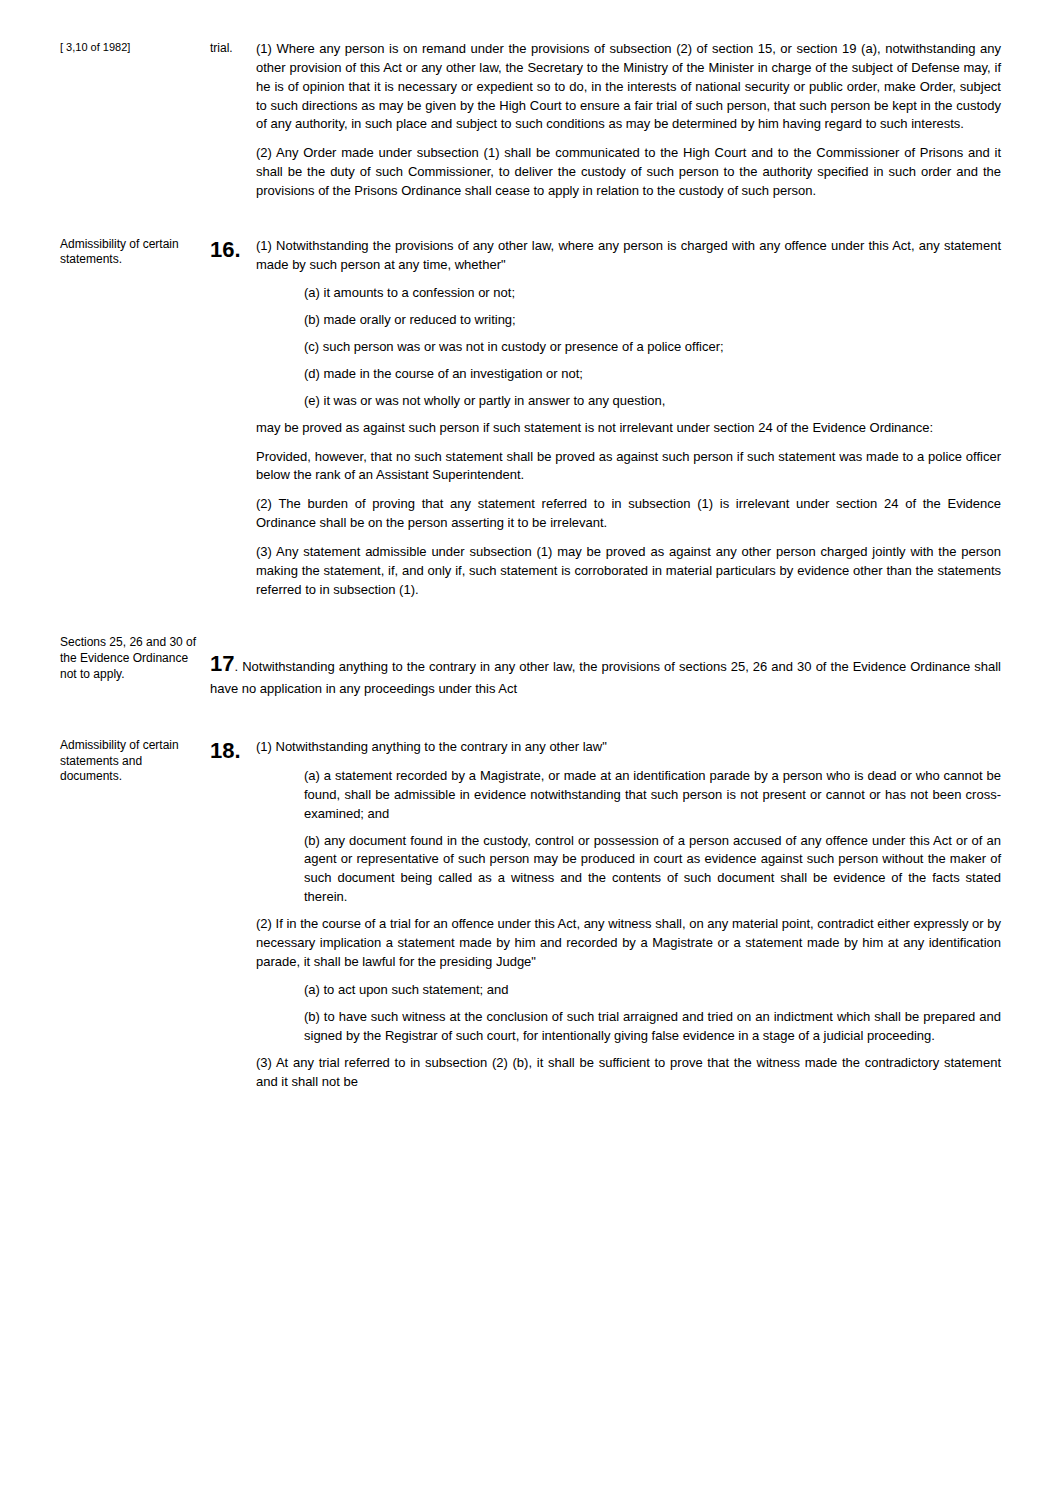[ 3,10 of 1982]
trial.
(1) Where any person is on remand under the provisions of subsection (2) of section 15, or section 19 (a), notwithstanding any other provision of this Act or any other law, the Secretary to the Ministry of the Minister in charge of the subject of Defense may, if he is of opinion that it is necessary or expedient so to do, in the interests of national security or public order, make Order, subject to such directions as may be given by the High Court to ensure a fair trial of such person, that such person be kept in the custody of any authority, in such place and subject to such conditions as may be determined by him having regard to such interests.
(2) Any Order made under subsection (1) shall be communicated to the High Court and to the Commissioner of Prisons and it shall be the duty of such Commissioner, to deliver the custody of such person to the authority specified in such order and the provisions of the Prisons Ordinance shall cease to apply in relation to the custody of such person.
Admissibility of certain statements.
16.
(1) Notwithstanding the provisions of any other law, where any person is charged with any offence under this Act, any statement made by such person at any time, whether"
(a) it amounts to a confession or not;
(b) made orally or reduced to writing;
(c) such person was or was not in custody or presence of a police officer;
(d) made in the course of an investigation or not;
(e) it was or was not wholly or partly in answer to any question,
may be proved as against such person if such statement is not irrelevant under section 24 of the Evidence Ordinance:
Provided, however, that no such statement shall be proved as against such person if such statement was made to a police officer below the rank of an Assistant Superintendent.
(2) The burden of proving that any statement referred to in subsection (1) is irrelevant under section 24 of the Evidence Ordinance shall be on the person asserting it to be irrelevant.
(3) Any statement admissible under subsection (1) may be proved as against any other person charged jointly with the person making the statement, if, and only if, such statement is corroborated in material particulars by evidence other than the statements referred to in subsection (1).
Sections 25, 26 and 30 of the Evidence Ordinance not to apply.
17. Notwithstanding anything to the contrary in any other law, the provisions of sections 25, 26 and 30 of the Evidence Ordinance shall have no application in any proceedings under this Act
Admissibility of certain statements and documents.
18.
(1) Notwithstanding anything to the contrary in any other law"
(a) a statement recorded by a Magistrate, or made at an identification parade by a person who is dead or who cannot be found, shall be admissible in evidence notwithstanding that such person is not present or cannot or has not been cross-examined; and
(b) any document found in the custody, control or possession of a person accused of any offence under this Act or of an agent or representative of such person may be produced in court as evidence against such person without the maker of such document being called as a witness and the contents of such document shall be evidence of the facts stated therein.
(2) If in the course of a trial for an offence under this Act, any witness shall, on any material point, contradict either expressly or by necessary implication a statement made by him and recorded by a Magistrate or a statement made by him at any identification parade, it shall be lawful for the presiding Judge"
(a) to act upon such statement; and
(b) to have such witness at the conclusion of such trial arraigned and tried on an indictment which shall be prepared and signed by the Registrar of such court, for intentionally giving false evidence in a stage of a judicial proceeding.
(3) At any trial referred to in subsection (2) (b), it shall be sufficient to prove that the witness made the contradictory statement and it shall not be